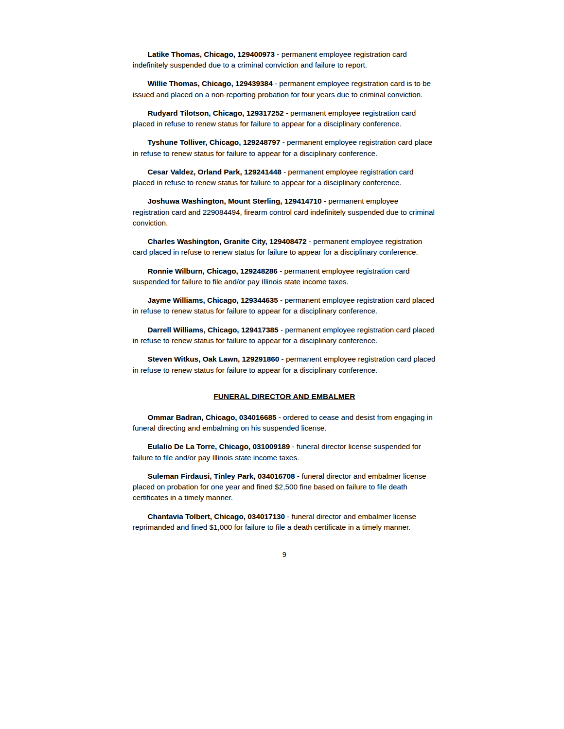Latike Thomas, Chicago, 129400973 - permanent employee registration card indefinitely suspended due to a criminal conviction and failure to report.
Willie Thomas, Chicago, 129439384 - permanent employee registration card is to be issued and placed on a non-reporting probation for four years due to criminal conviction.
Rudyard Tilotson, Chicago, 129317252 - permanent employee registration card placed in refuse to renew status for failure to appear for a disciplinary conference.
Tyshune Tolliver, Chicago, 129248797 - permanent employee registration card place in refuse to renew status for failure to appear for a disciplinary conference.
Cesar Valdez, Orland Park, 129241448 - permanent employee registration card placed in refuse to renew status for failure to appear for a disciplinary conference.
Joshuwa Washington, Mount Sterling, 129414710 - permanent employee registration card and 229084494, firearm control card indefinitely suspended due to criminal conviction.
Charles Washington, Granite City, 129408472 - permanent employee registration card placed in refuse to renew status for failure to appear for a disciplinary conference.
Ronnie Wilburn, Chicago, 129248286 - permanent employee registration card suspended for failure to file and/or pay Illinois state income taxes.
Jayme Williams, Chicago, 129344635 - permanent employee registration card placed in refuse to renew status for failure to appear for a disciplinary conference.
Darrell Williams, Chicago, 129417385 - permanent employee registration card placed in refuse to renew status for failure to appear for a disciplinary conference.
Steven Witkus, Oak Lawn, 129291860 - permanent employee registration card placed in refuse to renew status for failure to appear for a disciplinary conference.
FUNERAL DIRECTOR AND EMBALMER
Ommar Badran, Chicago, 034016685 - ordered to cease and desist from engaging in funeral directing and embalming on his suspended license.
Eulalio De La Torre, Chicago, 031009189 - funeral director license suspended for failure to file and/or pay Illinois state income taxes.
Suleman Firdausi, Tinley Park, 034016708 - funeral director and embalmer license placed on probation for one year and fined $2,500 fine based on failure to file death certificates in a timely manner.
Chantavia Tolbert, Chicago, 034017130 - funeral director and embalmer license reprimanded and fined $1,000 for failure to file a death certificate in a timely manner.
9